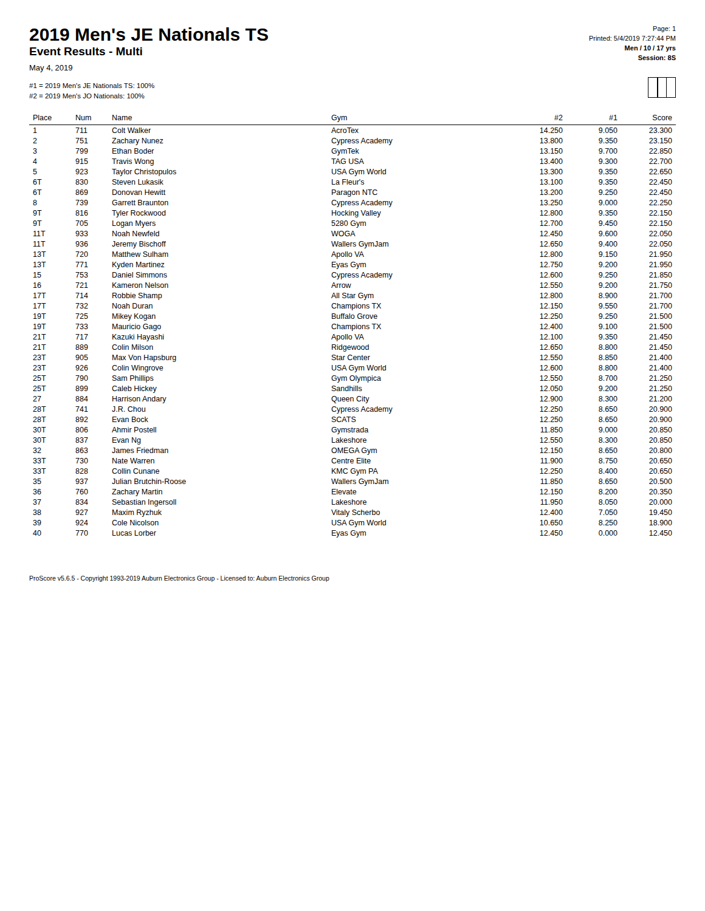2019 Men's JE Nationals TS
Event Results - Multi
May 4, 2019
Page: 1
Printed: 5/4/2019 7:27:44 PM
Men / 10 / 17 yrs
Session: 8S
#1 = 2019 Men's JE Nationals TS: 100%
#2 = 2019 Men's JO Nationals: 100%
| Place | Num | Name | Gym | #2 | #1 | Score |
| --- | --- | --- | --- | --- | --- | --- |
| 1 | 711 | Colt Walker | AcroTex | 14.250 | 9.050 | 23.300 |
| 2 | 751 | Zachary Nunez | Cypress Academy | 13.800 | 9.350 | 23.150 |
| 3 | 799 | Ethan Boder | GymTek | 13.150 | 9.700 | 22.850 |
| 4 | 915 | Travis Wong | TAG USA | 13.400 | 9.300 | 22.700 |
| 5 | 923 | Taylor Christopulos | USA Gym World | 13.300 | 9.350 | 22.650 |
| 6T | 830 | Steven Lukasik | La Fleur's | 13.100 | 9.350 | 22.450 |
| 6T | 869 | Donovan Hewitt | Paragon NTC | 13.200 | 9.250 | 22.450 |
| 8 | 739 | Garrett Braunton | Cypress Academy | 13.250 | 9.000 | 22.250 |
| 9T | 816 | Tyler Rockwood | Hocking Valley | 12.800 | 9.350 | 22.150 |
| 9T | 705 | Logan Myers | 5280 Gym | 12.700 | 9.450 | 22.150 |
| 11T | 933 | Noah Newfeld | WOGA | 12.450 | 9.600 | 22.050 |
| 11T | 936 | Jeremy Bischoff | Wallers GymJam | 12.650 | 9.400 | 22.050 |
| 13T | 720 | Matthew Sulham | Apollo VA | 12.800 | 9.150 | 21.950 |
| 13T | 771 | Kyden Martinez | Eyas Gym | 12.750 | 9.200 | 21.950 |
| 15 | 753 | Daniel Simmons | Cypress Academy | 12.600 | 9.250 | 21.850 |
| 16 | 721 | Kameron Nelson | Arrow | 12.550 | 9.200 | 21.750 |
| 17T | 714 | Robbie Shamp | All Star Gym | 12.800 | 8.900 | 21.700 |
| 17T | 732 | Noah Duran | Champions TX | 12.150 | 9.550 | 21.700 |
| 19T | 725 | Mikey Kogan | Buffalo Grove | 12.250 | 9.250 | 21.500 |
| 19T | 733 | Mauricio Gago | Champions TX | 12.400 | 9.100 | 21.500 |
| 21T | 717 | Kazuki Hayashi | Apollo VA | 12.100 | 9.350 | 21.450 |
| 21T | 889 | Colin Milson | Ridgewood | 12.650 | 8.800 | 21.450 |
| 23T | 905 | Max Von Hapsburg | Star Center | 12.550 | 8.850 | 21.400 |
| 23T | 926 | Colin Wingrove | USA Gym World | 12.600 | 8.800 | 21.400 |
| 25T | 790 | Sam Phillips | Gym Olympica | 12.550 | 8.700 | 21.250 |
| 25T | 899 | Caleb Hickey | Sandhills | 12.050 | 9.200 | 21.250 |
| 27 | 884 | Harrison Andary | Queen City | 12.900 | 8.300 | 21.200 |
| 28T | 741 | J.R. Chou | Cypress Academy | 12.250 | 8.650 | 20.900 |
| 28T | 892 | Evan Bock | SCATS | 12.250 | 8.650 | 20.900 |
| 30T | 806 | Ahmir Postell | Gymstrada | 11.850 | 9.000 | 20.850 |
| 30T | 837 | Evan Ng | Lakeshore | 12.550 | 8.300 | 20.850 |
| 32 | 863 | James Friedman | OMEGA Gym | 12.150 | 8.650 | 20.800 |
| 33T | 730 | Nate Warren | Centre Elite | 11.900 | 8.750 | 20.650 |
| 33T | 828 | Collin Cunane | KMC Gym PA | 12.250 | 8.400 | 20.650 |
| 35 | 937 | Julian Brutchin-Roose | Wallers GymJam | 11.850 | 8.650 | 20.500 |
| 36 | 760 | Zachary Martin | Elevate | 12.150 | 8.200 | 20.350 |
| 37 | 834 | Sebastian Ingersoll | Lakeshore | 11.950 | 8.050 | 20.000 |
| 38 | 927 | Maxim Ryzhuk | Vitaly Scherbo | 12.400 | 7.050 | 19.450 |
| 39 | 924 | Cole Nicolson | USA Gym World | 10.650 | 8.250 | 18.900 |
| 40 | 770 | Lucas Lorber | Eyas Gym | 12.450 | 0.000 | 12.450 |
ProScore v5.6.5 - Copyright 1993-2019 Auburn Electronics Group - Licensed to: Auburn Electronics Group